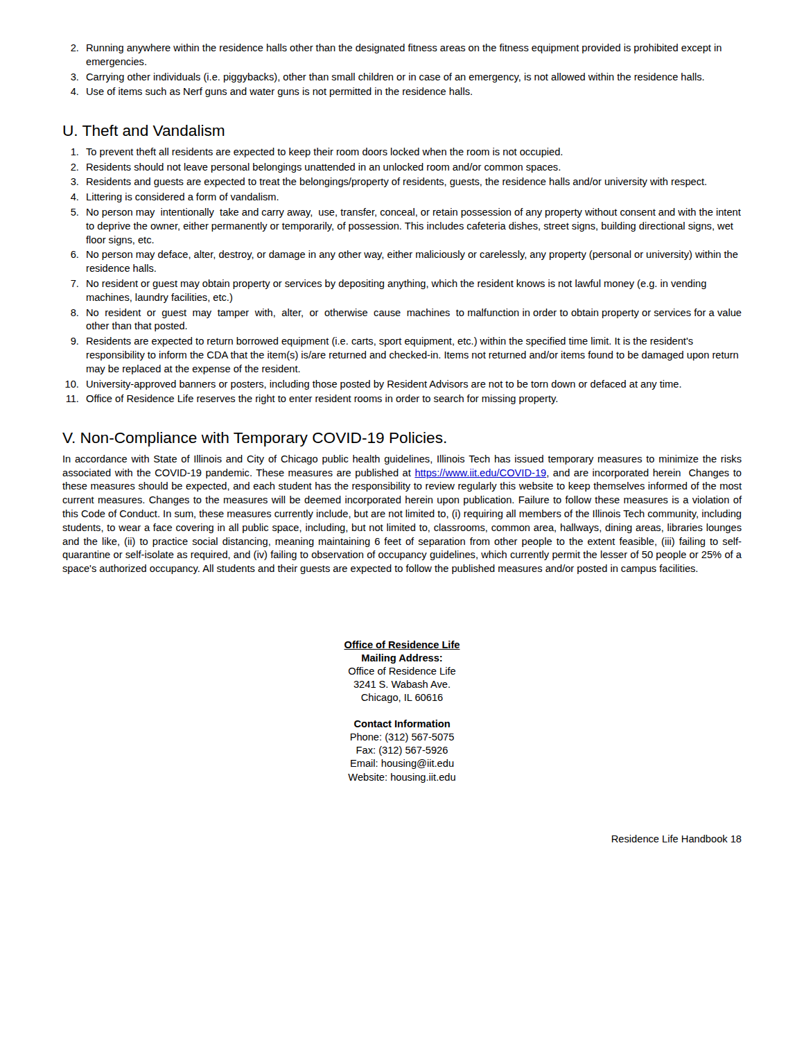Running anywhere within the residence halls other than the designated fitness areas on the fitness equipment provided is prohibited except in emergencies.
Carrying other individuals (i.e. piggybacks), other than small children or in case of an emergency, is not allowed within the residence halls.
Use of items such as Nerf guns and water guns is not permitted in the residence halls.
U. Theft and Vandalism
To prevent theft all residents are expected to keep their room doors locked when the room is not occupied.
Residents should not leave personal belongings unattended in an unlocked room and/or common spaces.
Residents and guests are expected to treat the belongings/property of residents, guests, the residence halls and/or university with respect.
Littering is considered a form of vandalism.
No person may intentionally take and carry away, use, transfer, conceal, or retain possession of any property without consent and with the intent to deprive the owner, either permanently or temporarily, of possession. This includes cafeteria dishes, street signs, building directional signs, wet floor signs, etc.
No person may deface, alter, destroy, or damage in any other way, either maliciously or carelessly, any property (personal or university) within the residence halls.
No resident or guest may obtain property or services by depositing anything, which the resident knows is not lawful money (e.g. in vending machines, laundry facilities, etc.)
No resident or guest may tamper with, alter, or otherwise cause machines to malfunction in order to obtain property or services for a value other than that posted.
Residents are expected to return borrowed equipment (i.e. carts, sport equipment, etc.) within the specified time limit. It is the resident's responsibility to inform the CDA that the item(s) is/are returned and checked-in. Items not returned and/or items found to be damaged upon return may be replaced at the expense of the resident.
University-approved banners or posters, including those posted by Resident Advisors are not to be torn down or defaced at any time.
Office of Residence Life reserves the right to enter resident rooms in order to search for missing property.
V. Non-Compliance with Temporary COVID-19 Policies.
In accordance with State of Illinois and City of Chicago public health guidelines, Illinois Tech has issued temporary measures to minimize the risks associated with the COVID-19 pandemic. These measures are published at https://www.iit.edu/COVID-19, and are incorporated herein Changes to these measures should be expected, and each student has the responsibility to review regularly this website to keep themselves informed of the most current measures. Changes to the measures will be deemed incorporated herein upon publication. Failure to follow these measures is a violation of this Code of Conduct. In sum, these measures currently include, but are not limited to, (i) requiring all members of the Illinois Tech community, including students, to wear a face covering in all public space, including, but not limited to, classrooms, common area, hallways, dining areas, libraries lounges and the like, (ii) to practice social distancing, meaning maintaining 6 feet of separation from other people to the extent feasible, (iii) failing to self-quarantine or self-isolate as required, and (iv) failing to observation of occupancy guidelines, which currently permit the lesser of 50 people or 25% of a space's authorized occupancy. All students and their guests are expected to follow the published measures and/or posted in campus facilities.
Office of Residence Life
Mailing Address:
Office of Residence Life
3241 S. Wabash Ave.
Chicago, IL 60616
Contact Information
Phone: (312) 567-5075
Fax: (312) 567-5926
Email: housing@iit.edu
Website: housing.iit.edu
Residence Life Handbook 18